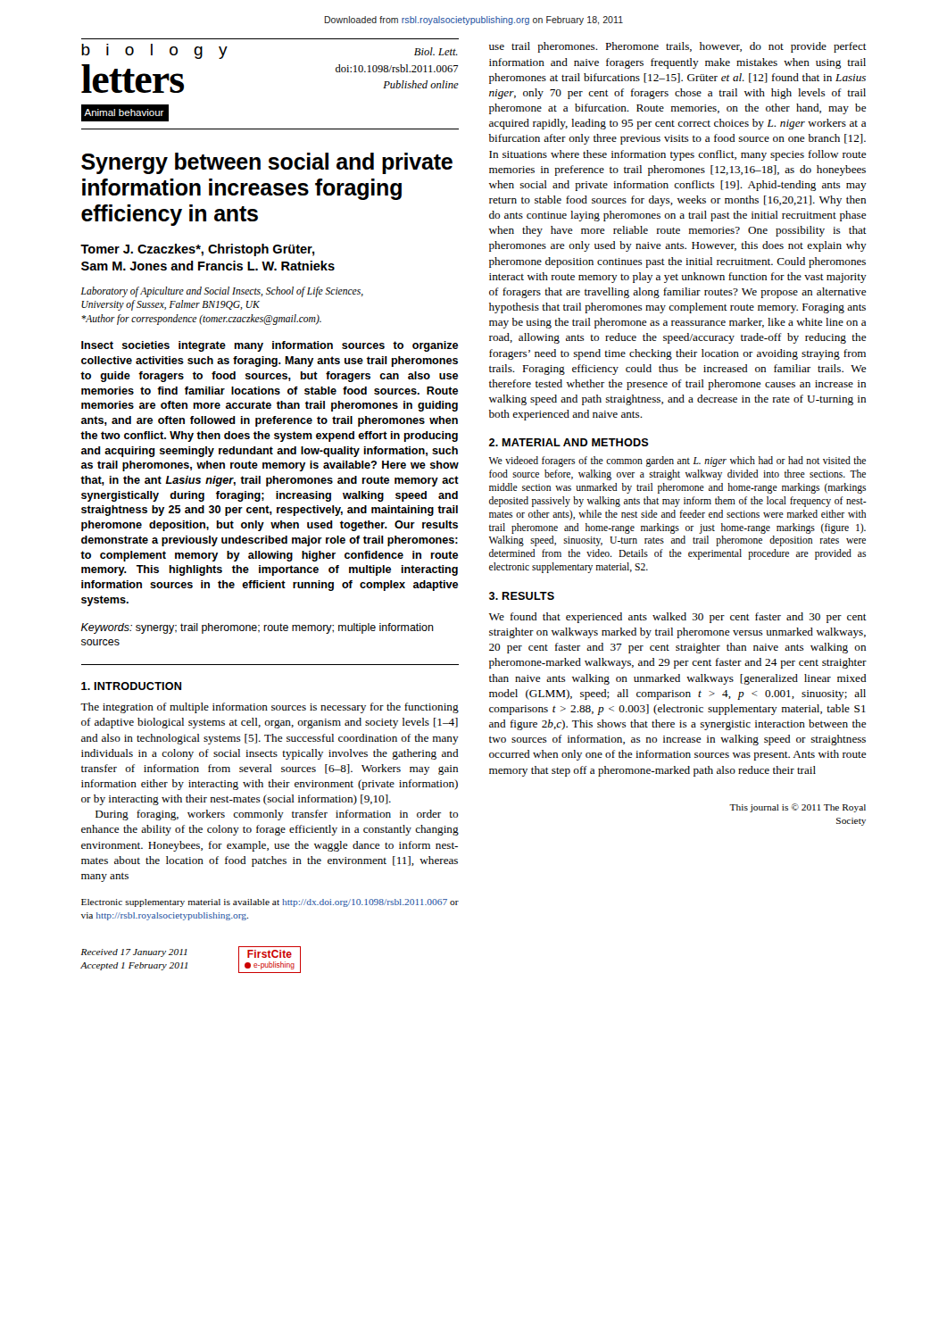Downloaded from rsbl.royalsocietypublishing.org on February 18, 2011
b i o l o g y
letters
Animal behaviour
Biol. Lett.
doi:10.1098/rsbl.2011.0067
Published online
Synergy between social and private information increases foraging efficiency in ants
Tomer J. Czaczkes*, Christoph Grüter,
Sam M. Jones and Francis L. W. Ratnieks
Laboratory of Apiculture and Social Insects, School of Life Sciences,
University of Sussex, Falmer BN19QG, UK
*Author for correspondence (tomer.czaczkes@gmail.com).
Insect societies integrate many information sources to organize collective activities such as foraging. Many ants use trail pheromones to guide foragers to food sources, but foragers can also use memories to find familiar locations of stable food sources. Route memories are often more accurate than trail pheromones in guiding ants, and are often followed in preference to trail pheromones when the two conflict. Why then does the system expend effort in producing and acquiring seemingly redundant and low-quality information, such as trail pheromones, when route memory is available? Here we show that, in the ant Lasius niger, trail pheromones and route memory act synergistically during foraging; increasing walking speed and straightness by 25 and 30 per cent, respectively, and maintaining trail pheromone deposition, but only when used together. Our results demonstrate a previously undescribed major role of trail pheromones: to complement memory by allowing higher confidence in route memory. This highlights the importance of multiple interacting information sources in the efficient running of complex adaptive systems.
Keywords: synergy; trail pheromone; route memory; multiple information sources
1. Introduction
The integration of multiple information sources is necessary for the functioning of adaptive biological systems at cell, organ, organism and society levels [1–4] and also in technological systems [5]. The successful coordination of the many individuals in a colony of social insects typically involves the gathering and transfer of information from several sources [6–8]. Workers may gain information either by interacting with their environment (private information) or by interacting with their nest-mates (social information) [9,10].
During foraging, workers commonly transfer information in order to enhance the ability of the colony to forage efficiently in a constantly changing environment. Honeybees, for example, use the waggle dance to inform nest-mates about the location of food patches in the environment [11], whereas many ants
Electronic supplementary material is available at http://dx.doi.org/10.1098/rsbl.2011.0067 or via http://rsbl.royalsocietypublishing.org.
Received 17 January 2011
Accepted 1 February 2011
FirstCite e-publishing
use trail pheromones. Pheromone trails, however, do not provide perfect information and naive foragers frequently make mistakes when using trail pheromones at trail bifurcations [12–15]. Grüter et al. [12] found that in Lasius niger, only 70 per cent of foragers chose a trail with high levels of trail pheromone at a bifurcation. Route memories, on the other hand, may be acquired rapidly, leading to 95 per cent correct choices by L. niger workers at a bifurcation after only three previous visits to a food source on one branch [12]. In situations where these information types conflict, many species follow route memories in preference to trail pheromones [12,13,16–18], as do honeybees when social and private information conflicts [19]. Aphid-tending ants may return to stable food sources for days, weeks or months [16,20,21]. Why then do ants continue laying pheromones on a trail past the initial recruitment phase when they have more reliable route memories? One possibility is that pheromones are only used by naive ants. However, this does not explain why pheromone deposition continues past the initial recruitment. Could pheromones interact with route memory to play a yet unknown function for the vast majority of foragers that are travelling along familiar routes? We propose an alternative hypothesis that trail pheromones may complement route memory. Foraging ants may be using the trail pheromone as a reassurance marker, like a white line on a road, allowing ants to reduce the speed/accuracy trade-off by reducing the foragers’ need to spend time checking their location or avoiding straying from trails. Foraging efficiency could thus be increased on familiar trails. We therefore tested whether the presence of trail pheromone causes an increase in walking speed and path straightness, and a decrease in the rate of U-turning in both experienced and naive ants.
2. Material and methods
We videoed foragers of the common garden ant L. niger which had or had not visited the food source before, walking over a straight walkway divided into three sections. The middle section was unmarked by trail pheromone and home-range markings (markings deposited passively by walking ants that may inform them of the local frequency of nest-mates or other ants), while the nest side and feeder end sections were marked either with trail pheromone and home-range markings or just home-range markings (figure 1). Walking speed, sinuosity, U-turn rates and trail pheromone deposition rates were determined from the video. Details of the experimental procedure are provided as electronic supplementary material, S2.
3. Results
We found that experienced ants walked 30 per cent faster and 30 per cent straighter on walkways marked by trail pheromone versus unmarked walkways, 20 per cent faster and 37 per cent straighter than naive ants walking on pheromone-marked walkways, and 29 per cent faster and 24 per cent straighter than naive ants walking on unmarked walkways [generalized linear mixed model (GLMM), speed; all comparison t > 4, p < 0.001, sinuosity; all comparisons t > 2.88, p < 0.003] (electronic supplementary material, table S1 and figure 2b,c). This shows that there is a synergistic interaction between the two sources of information, as no increase in walking speed or straightness occurred when only one of the information sources was present. Ants with route memory that step off a pheromone-marked path also reduce their trail
This journal is © 2011 The Royal Society